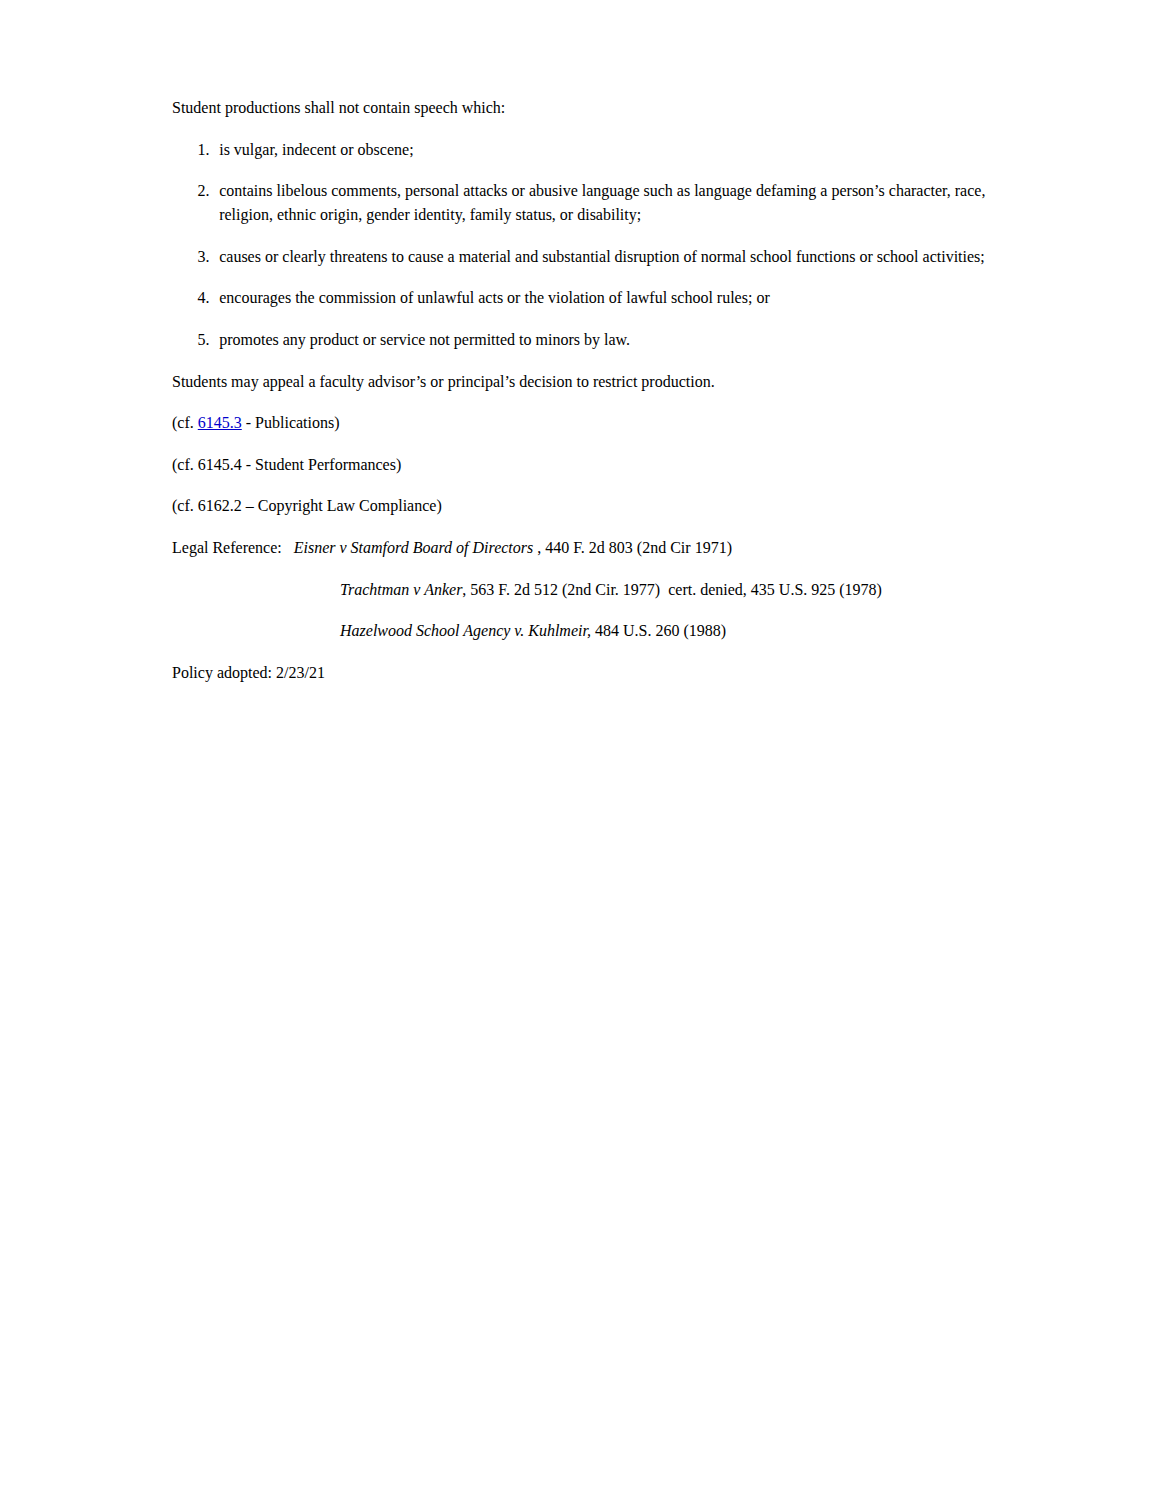Student productions shall not contain speech which:
is vulgar, indecent or obscene;
contains libelous comments, personal attacks or abusive language such as language defaming a person’s character, race, religion, ethnic origin, gender identity, family status, or disability;
causes or clearly threatens to cause a material and substantial disruption of normal school functions or school activities;
encourages the commission of unlawful acts or the violation of lawful school rules; or
promotes any product or service not permitted to minors by law.
Students may appeal a faculty advisor’s or principal’s decision to restrict production.
(cf. 6145.3 - Publications)
(cf. 6145.4 - Student Performances)
(cf. 6162.2 – Copyright Law Compliance)
Legal Reference: Eisner v Stamford Board of Directors , 440 F. 2d 803 (2nd Cir 1971)
Trachtman v Anker, 563 F. 2d 512 (2nd Cir. 1977) cert. denied, 435 U.S. 925 (1978)
Hazelwood School Agency v. Kuhlmeir, 484 U.S. 260 (1988)
Policy adopted: 2/23/21